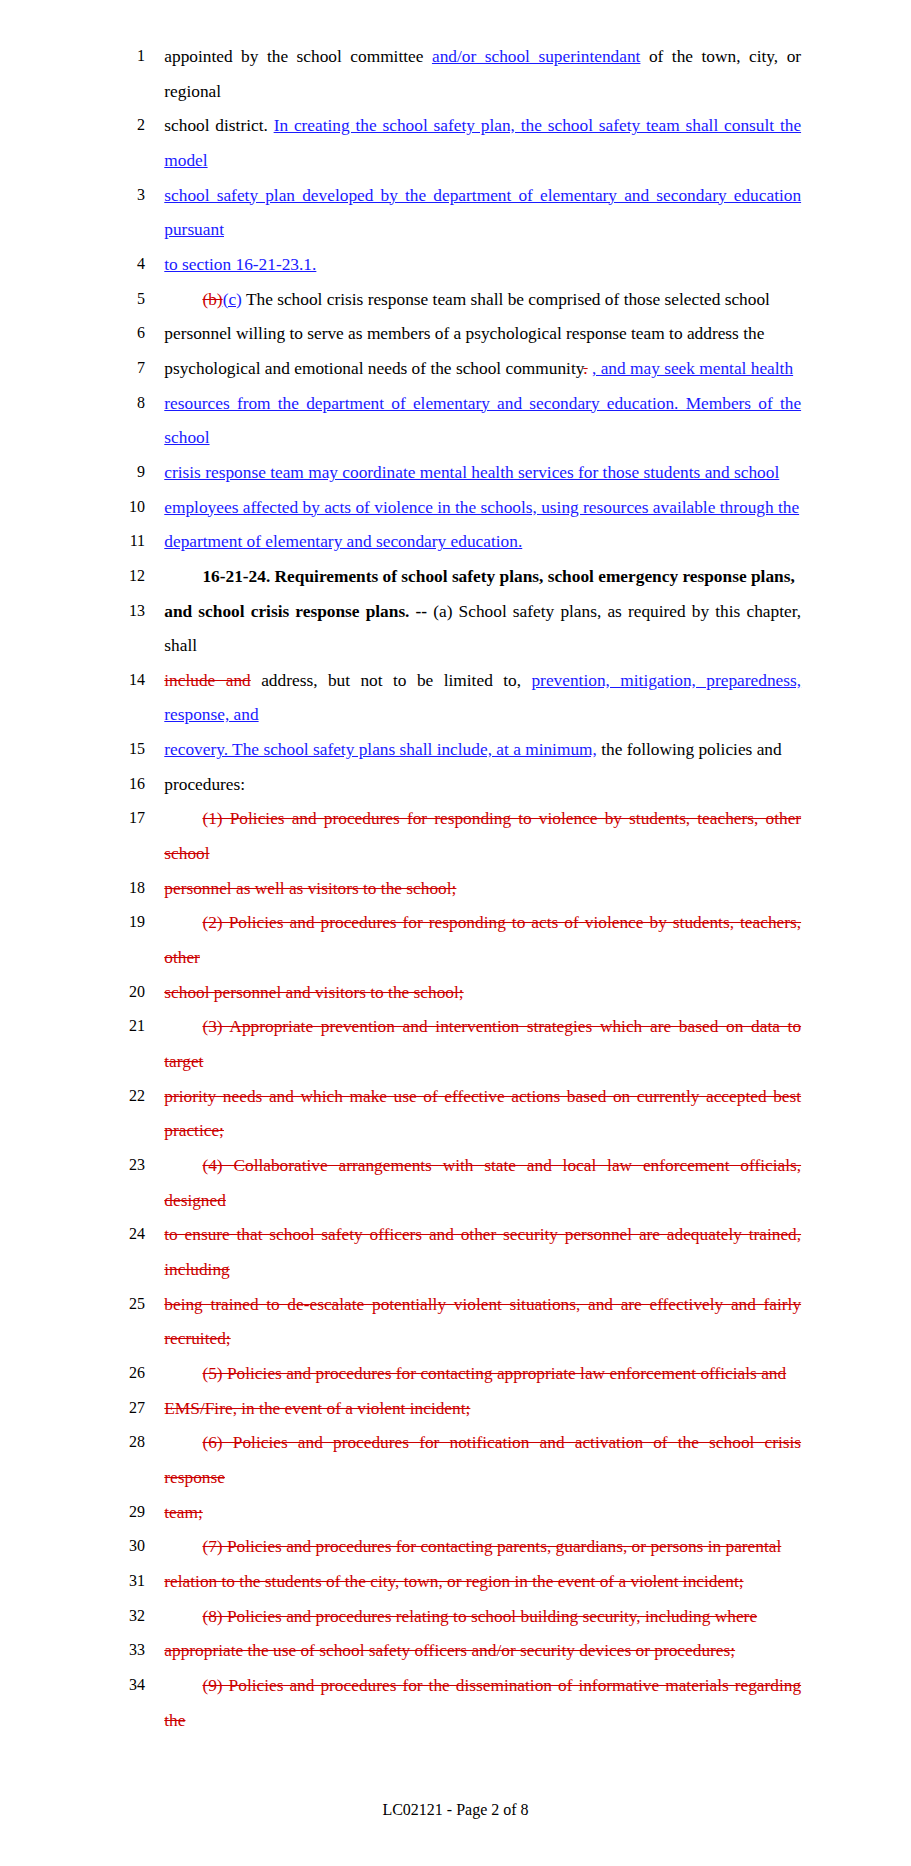1
appointed by the school committee and/or school superintendant of the town, city, or regional
2
school district. In creating the school safety plan, the school safety team shall consult the model
3
school safety plan developed by the department of elementary and secondary education pursuant
4
to section 16-21-23.1.
5
(b)(c) The school crisis response team shall be comprised of those selected school
6
personnel willing to serve as members of a psychological response team to address the
7
psychological and emotional needs of the school community. , and may seek mental health
8
resources from the department of elementary and secondary education. Members of the school
9
crisis response team may coordinate mental health services for those students and school
10
employees affected by acts of violence in the schools, using resources available through the
11
department of elementary and secondary education.
12
16-21-24. Requirements of school safety plans, school emergency response plans,
13
and school crisis response plans. -- (a) School safety plans, as required by this chapter, shall
14
include and address, but not to be limited to, prevention, mitigation, preparedness, response, and
15
recovery. The school safety plans shall include, at a minimum, the following policies and
16
procedures:
17
(1) Policies and procedures for responding to violence by students, teachers, other school
18
personnel as well as visitors to the school;
19
(2) Policies and procedures for responding to acts of violence by students, teachers, other
20
school personnel and visitors to the school;
21
(3) Appropriate prevention and intervention strategies which are based on data to target
22
priority needs and which make use of effective actions based on currently accepted best practice;
23
(4) Collaborative arrangements with state and local law enforcement officials, designed
24
to ensure that school safety officers and other security personnel are adequately trained, including
25
being trained to de-escalate potentially violent situations, and are effectively and fairly recruited;
26
(5) Policies and procedures for contacting appropriate law enforcement officials and
27
EMS/Fire, in the event of a violent incident;
28
(6) Policies and procedures for notification and activation of the school crisis response
29
team;
30
(7) Policies and procedures for contacting parents, guardians, or persons in parental
31
relation to the students of the city, town, or region in the event of a violent incident;
32
(8) Policies and procedures relating to school building security, including where
33
appropriate the use of school safety officers and/or security devices or procedures;
34
(9) Policies and procedures for the dissemination of informative materials regarding the
LC02121 - Page 2 of 8